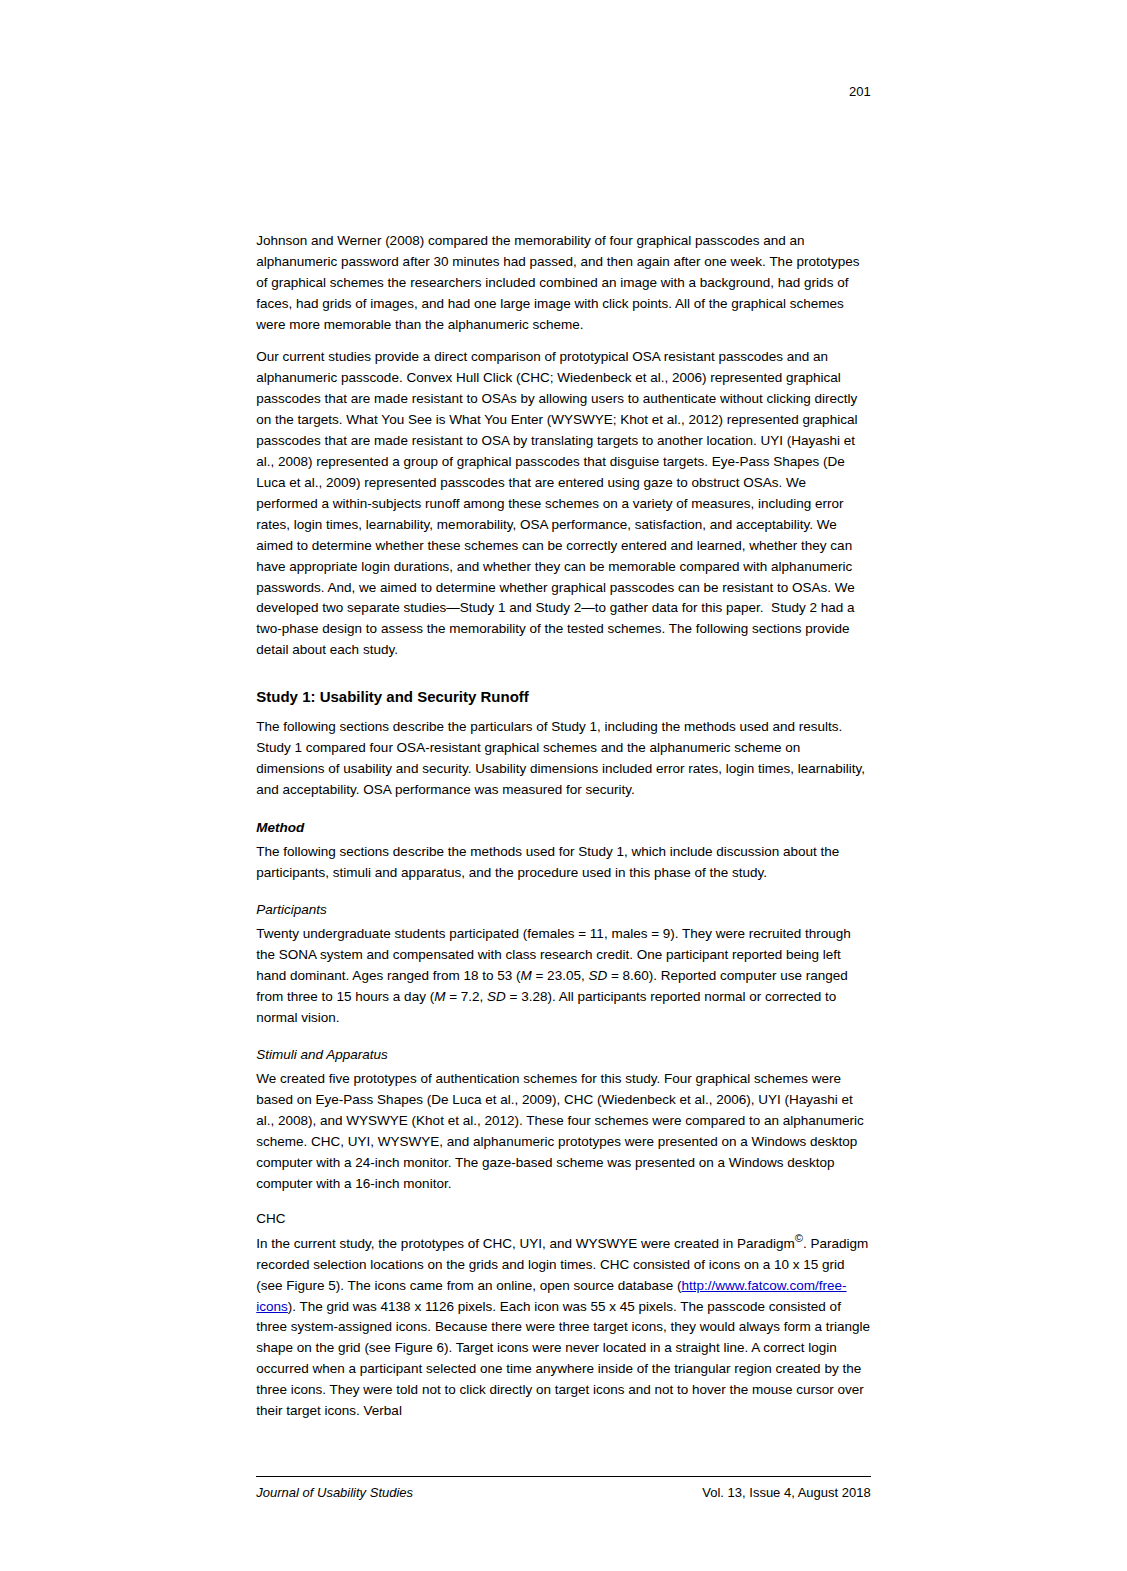201
Johnson and Werner (2008) compared the memorability of four graphical passcodes and an alphanumeric password after 30 minutes had passed, and then again after one week. The prototypes of graphical schemes the researchers included combined an image with a background, had grids of faces, had grids of images, and had one large image with click points. All of the graphical schemes were more memorable than the alphanumeric scheme.
Our current studies provide a direct comparison of prototypical OSA resistant passcodes and an alphanumeric passcode. Convex Hull Click (CHC; Wiedenbeck et al., 2006) represented graphical passcodes that are made resistant to OSAs by allowing users to authenticate without clicking directly on the targets. What You See is What You Enter (WYSWYE; Khot et al., 2012) represented graphical passcodes that are made resistant to OSA by translating targets to another location. UYI (Hayashi et al., 2008) represented a group of graphical passcodes that disguise targets. Eye-Pass Shapes (De Luca et al., 2009) represented passcodes that are entered using gaze to obstruct OSAs. We performed a within-subjects runoff among these schemes on a variety of measures, including error rates, login times, learnability, memorability, OSA performance, satisfaction, and acceptability. We aimed to determine whether these schemes can be correctly entered and learned, whether they can have appropriate login durations, and whether they can be memorable compared with alphanumeric passwords. And, we aimed to determine whether graphical passcodes can be resistant to OSAs. We developed two separate studies—Study 1 and Study 2—to gather data for this paper. Study 2 had a two-phase design to assess the memorability of the tested schemes. The following sections provide detail about each study.
Study 1: Usability and Security Runoff
The following sections describe the particulars of Study 1, including the methods used and results. Study 1 compared four OSA-resistant graphical schemes and the alphanumeric scheme on dimensions of usability and security. Usability dimensions included error rates, login times, learnability, and acceptability. OSA performance was measured for security.
Method
The following sections describe the methods used for Study 1, which include discussion about the participants, stimuli and apparatus, and the procedure used in this phase of the study.
Participants
Twenty undergraduate students participated (females = 11, males = 9). They were recruited through the SONA system and compensated with class research credit. One participant reported being left hand dominant. Ages ranged from 18 to 53 (M = 23.05, SD = 8.60). Reported computer use ranged from three to 15 hours a day (M = 7.2, SD = 3.28). All participants reported normal or corrected to normal vision.
Stimuli and Apparatus
We created five prototypes of authentication schemes for this study. Four graphical schemes were based on Eye-Pass Shapes (De Luca et al., 2009), CHC (Wiedenbeck et al., 2006), UYI (Hayashi et al., 2008), and WYSWYE (Khot et al., 2012). These four schemes were compared to an alphanumeric scheme. CHC, UYI, WYSWYE, and alphanumeric prototypes were presented on a Windows desktop computer with a 24-inch monitor. The gaze-based scheme was presented on a Windows desktop computer with a 16-inch monitor.
CHC
In the current study, the prototypes of CHC, UYI, and WYSWYE were created in Paradigm©. Paradigm recorded selection locations on the grids and login times. CHC consisted of icons on a 10 x 15 grid (see Figure 5). The icons came from an online, open source database (http://www.fatcow.com/free-icons). The grid was 4138 x 1126 pixels. Each icon was 55 x 45 pixels. The passcode consisted of three system-assigned icons. Because there were three target icons, they would always form a triangle shape on the grid (see Figure 6). Target icons were never located in a straight line. A correct login occurred when a participant selected one time anywhere inside of the triangular region created by the three icons. They were told not to click directly on target icons and not to hover the mouse cursor over their target icons. Verbal
Journal of Usability Studies Vol. 13, Issue 4, August 2018